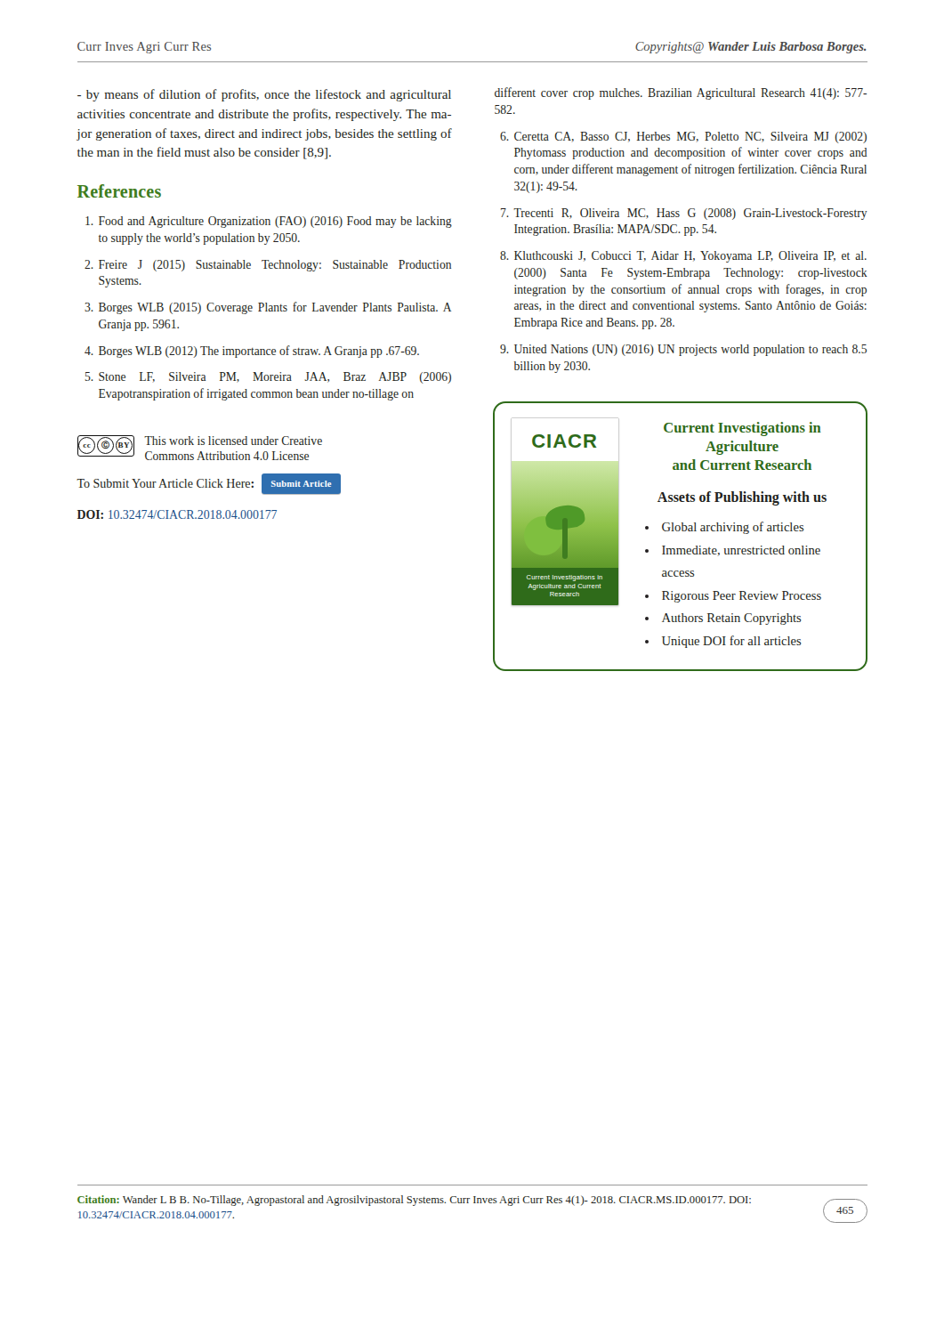Curr Inves Agri Curr Res
Copyrights@ Wander Luis Barbosa Borges.
- by means of dilution of profits, once the lifestock and agricultural activities concentrate and distribute the profits, respectively. The major generation of taxes, direct and indirect jobs, besides the settling of the man in the field must also be consider [8,9].
References
Food and Agriculture Organization (FAO) (2016) Food may be lacking to supply the world’s population by 2050.
Freire J (2015) Sustainable Technology: Sustainable Production Systems.
Borges WLB (2015) Coverage Plants for Lavender Plants Paulista. A Granja pp. 5961.
Borges WLB (2012) The importance of straw. A Granja pp .67-69.
Stone LF, Silveira PM, Moreira JAA, Braz AJBP (2006) Evapotranspiration of irrigated common bean under no-tillage on
ccⒸBY
This work is licensed under Creative
Commons Attribution 4.0 License
To Submit Your Article Click Here: Submit Article
DOI: 10.32474/CIACR.2018.04.000177
different cover crop mulches. Brazilian Agricultural Research 41(4): 577-582.
Ceretta CA, Basso CJ, Herbes MG, Poletto NC, Silveira MJ (2002) Phytomass production and decomposition of winter cover crops and corn, under different management of nitrogen fertilization. Ciência Rural 32(1): 49-54.
Trecenti R, Oliveira MC, Hass G (2008) Grain-Livestock-Forestry Integration. Brasília: MAPA/SDC. pp. 54.
Kluthcouski J, Cobucci T, Aidar H, Yokoyama LP, Oliveira IP, et al. (2000) Santa Fe System-Embrapa Technology: crop-livestock integration by the consortium of annual crops with forages, in crop areas, in the direct and conventional systems. Santo Antônio de Goiás: Embrapa Rice and Beans. pp. 28.
United Nations (UN) (2016) UN projects world population to reach 8.5 billion by 2030.
CIACR
Current Investigations in
Agriculture and Current Research
Current Investigations in Agriculture
and Current Research
Assets of Publishing with us
Global archiving of articles
Immediate, unrestricted online access
Rigorous Peer Review Process
Authors Retain Copyrights
Unique DOI for all articles
Citation: Wander L B B. No-Tillage, Agropastoral and Agrosilvipastoral Systems. Curr Inves Agri Curr Res 4(1)- 2018. CIACR.MS.ID.000177. DOI: 10.32474/CIACR.2018.04.000177.
465